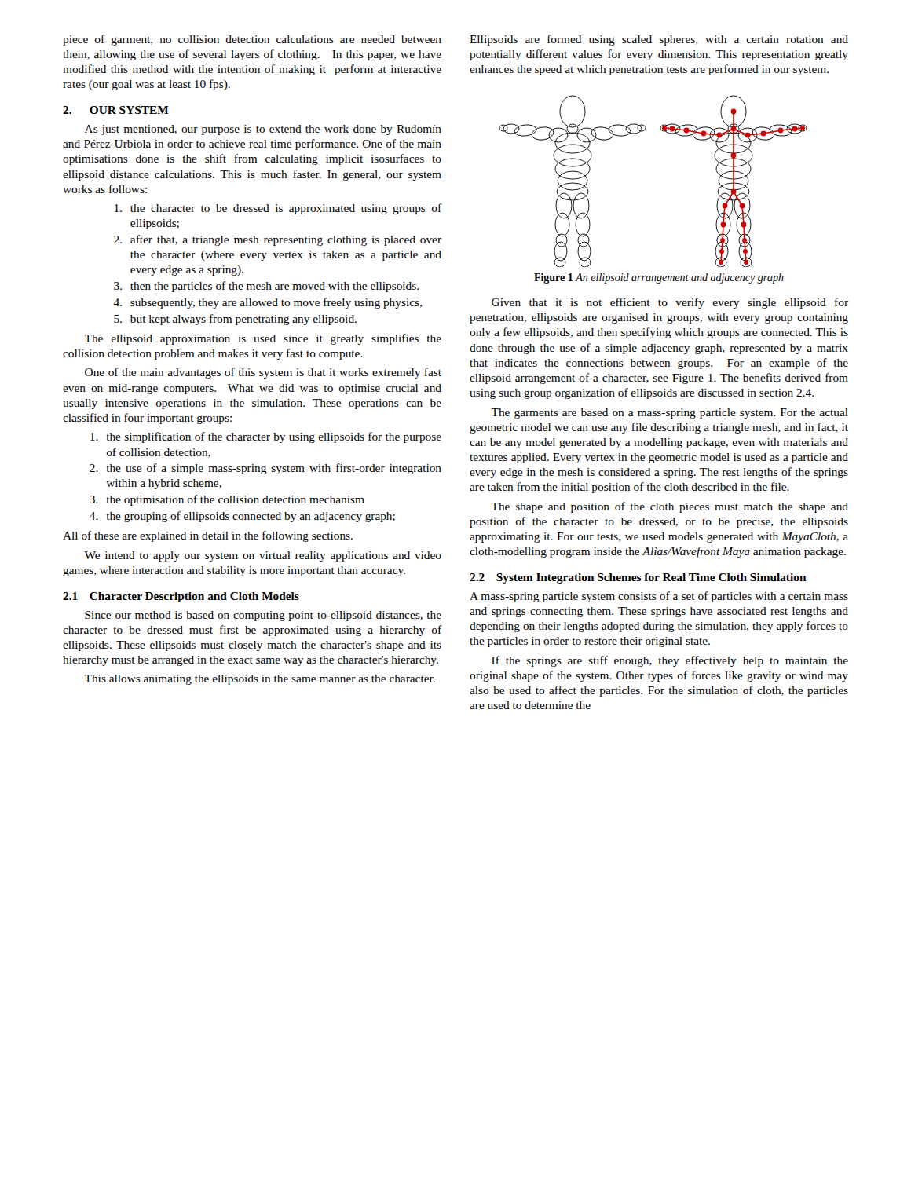piece of garment, no collision detection calculations are needed between them, allowing the use of several layers of clothing. In this paper, we have modified this method with the intention of making it perform at interactive rates (our goal was at least 10 fps).
2. OUR SYSTEM
As just mentioned, our purpose is to extend the work done by Rudomín and Pérez-Urbiola in order to achieve real time performance. One of the main optimisations done is the shift from calculating implicit isosurfaces to ellipsoid distance calculations. This is much faster. In general, our system works as follows:
the character to be dressed is approximated using groups of ellipsoids;
after that, a triangle mesh representing clothing is placed over the character (where every vertex is taken as a particle and every edge as a spring),
then the particles of the mesh are moved with the ellipsoids.
subsequently, they are allowed to move freely using physics,
but kept always from penetrating any ellipsoid.
The ellipsoid approximation is used since it greatly simplifies the collision detection problem and makes it very fast to compute.
One of the main advantages of this system is that it works extremely fast even on mid-range computers. What we did was to optimise crucial and usually intensive operations in the simulation. These operations can be classified in four important groups:
the simplification of the character by using ellipsoids for the purpose of collision detection,
the use of a simple mass-spring system with first-order integration within a hybrid scheme,
the optimisation of the collision detection mechanism
the grouping of ellipsoids connected by an adjacency graph;
All of these are explained in detail in the following sections.
We intend to apply our system on virtual reality applications and video games, where interaction and stability is more important than accuracy.
2.1 Character Description and Cloth Models
Since our method is based on computing point-to-ellipsoid distances, the character to be dressed must first be approximated using a hierarchy of ellipsoids. These ellipsoids must closely match the character's shape and its hierarchy must be arranged in the exact same way as the character's hierarchy.
This allows animating the ellipsoids in the same manner as the character.
Ellipsoids are formed using scaled spheres, with a certain rotation and potentially different values for every dimension. This representation greatly enhances the speed at which penetration tests are performed in our system.
Figure 1 An ellipsoid arrangement and adjacency graph
Given that it is not efficient to verify every single ellipsoid for penetration, ellipsoids are organised in groups, with every group containing only a few ellipsoids, and then specifying which groups are connected. This is done through the use of a simple adjacency graph, represented by a matrix that indicates the connections between groups. For an example of the ellipsoid arrangement of a character, see Figure 1. The benefits derived from using such group organization of ellipsoids are discussed in section 2.4.
The garments are based on a mass-spring particle system. For the actual geometric model we can use any file describing a triangle mesh, and in fact, it can be any model generated by a modelling package, even with materials and textures applied. Every vertex in the geometric model is used as a particle and every edge in the mesh is considered a spring. The rest lengths of the springs are taken from the initial position of the cloth described in the file.
The shape and position of the cloth pieces must match the shape and position of the character to be dressed, or to be precise, the ellipsoids approximating it. For our tests, we used models generated with MayaCloth, a cloth-modelling program inside the Alias/Wavefront Maya animation package.
2.2 System Integration Schemes for Real Time Cloth Simulation
A mass-spring particle system consists of a set of particles with a certain mass and springs connecting them. These springs have associated rest lengths and depending on their lengths adopted during the simulation, they apply forces to the particles in order to restore their original state.
If the springs are stiff enough, they effectively help to maintain the original shape of the system. Other types of forces like gravity or wind may also be used to affect the particles. For the simulation of cloth, the particles are used to determine the